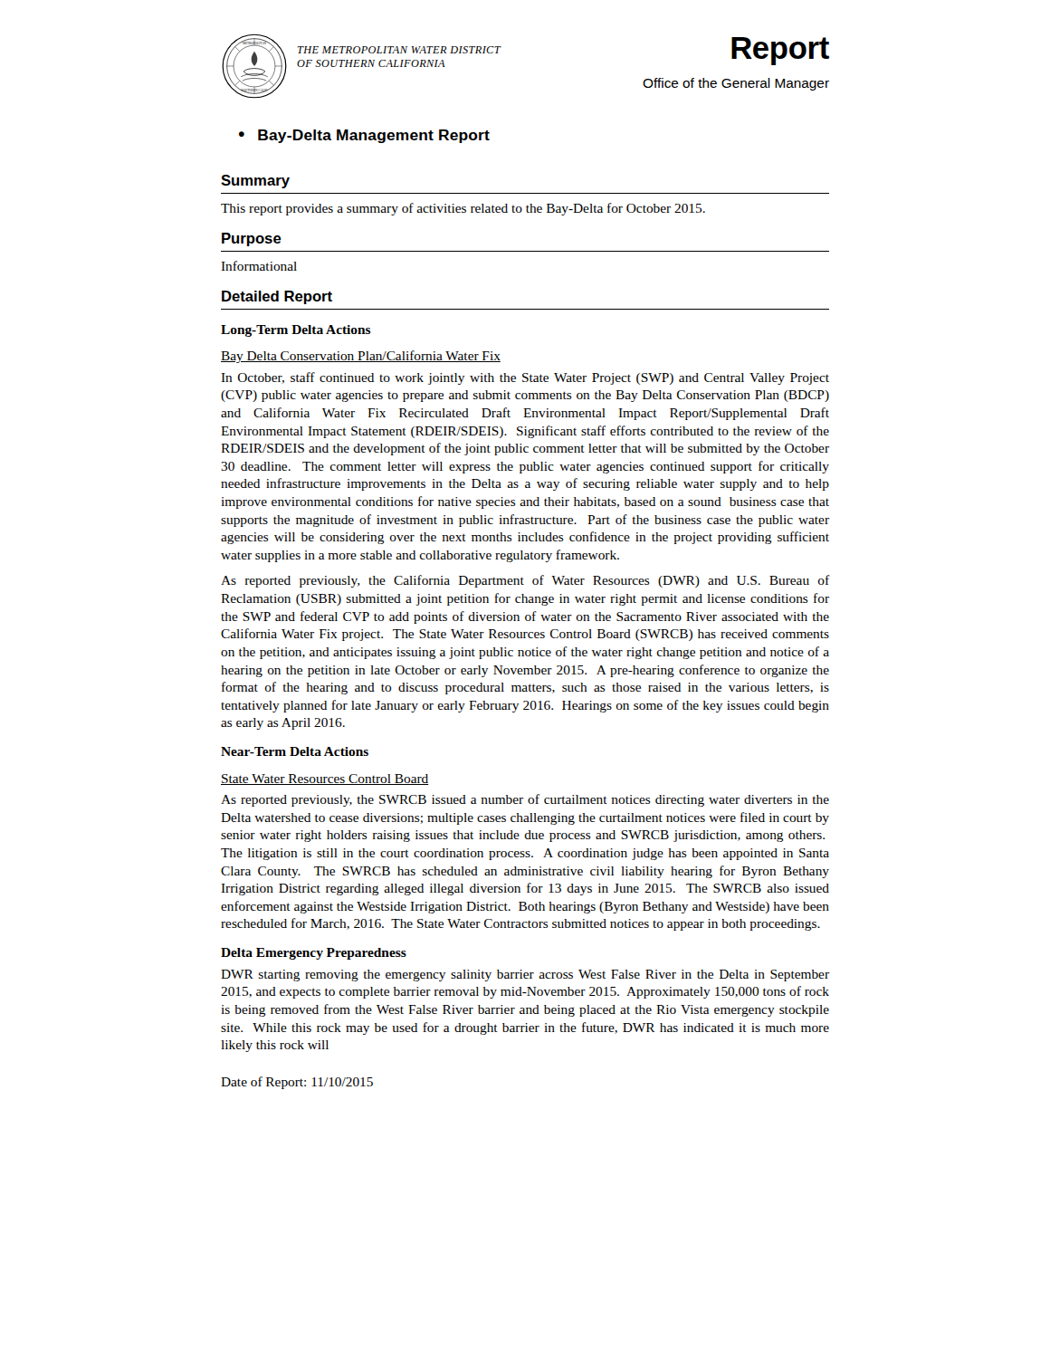METROPOLITAN SOUTHERN CALIF.
THE METROPOLITAN WATER DISTRICT OF SOUTHERN CALIFORNIA
Report
Office of the General Manager
Bay-Delta Management Report
Summary
This report provides a summary of activities related to the Bay-Delta for October 2015.
Purpose
Informational
Detailed Report
Long-Term Delta Actions
Bay Delta Conservation Plan/California Water Fix
In October, staff continued to work jointly with the State Water Project (SWP) and Central Valley Project (CVP) public water agencies to prepare and submit comments on the Bay Delta Conservation Plan (BDCP) and California Water Fix Recirculated Draft Environmental Impact Report/Supplemental Draft Environmental Impact Statement (RDEIR/SDEIS). Significant staff efforts contributed to the review of the RDEIR/SDEIS and the development of the joint public comment letter that will be submitted by the October 30 deadline. The comment letter will express the public water agencies continued support for critically needed infrastructure improvements in the Delta as a way of securing reliable water supply and to help improve environmental conditions for native species and their habitats, based on a sound business case that supports the magnitude of investment in public infrastructure. Part of the business case the public water agencies will be considering over the next months includes confidence in the project providing sufficient water supplies in a more stable and collaborative regulatory framework.
As reported previously, the California Department of Water Resources (DWR) and U.S. Bureau of Reclamation (USBR) submitted a joint petition for change in water right permit and license conditions for the SWP and federal CVP to add points of diversion of water on the Sacramento River associated with the California Water Fix project. The State Water Resources Control Board (SWRCB) has received comments on the petition, and anticipates issuing a joint public notice of the water right change petition and notice of a hearing on the petition in late October or early November 2015. A pre-hearing conference to organize the format of the hearing and to discuss procedural matters, such as those raised in the various letters, is tentatively planned for late January or early February 2016. Hearings on some of the key issues could begin as early as April 2016.
Near-Term Delta Actions
State Water Resources Control Board
As reported previously, the SWRCB issued a number of curtailment notices directing water diverters in the Delta watershed to cease diversions; multiple cases challenging the curtailment notices were filed in court by senior water right holders raising issues that include due process and SWRCB jurisdiction, among others. The litigation is still in the court coordination process. A coordination judge has been appointed in Santa Clara County. The SWRCB has scheduled an administrative civil liability hearing for Byron Bethany Irrigation District regarding alleged illegal diversion for 13 days in June 2015. The SWRCB also issued enforcement against the Westside Irrigation District. Both hearings (Byron Bethany and Westside) have been rescheduled for March, 2016. The State Water Contractors submitted notices to appear in both proceedings.
Delta Emergency Preparedness
DWR starting removing the emergency salinity barrier across West False River in the Delta in September 2015, and expects to complete barrier removal by mid-November 2015. Approximately 150,000 tons of rock is being removed from the West False River barrier and being placed at the Rio Vista emergency stockpile site. While this rock may be used for a drought barrier in the future, DWR has indicated it is much more likely this rock will
Date of Report: 11/10/2015